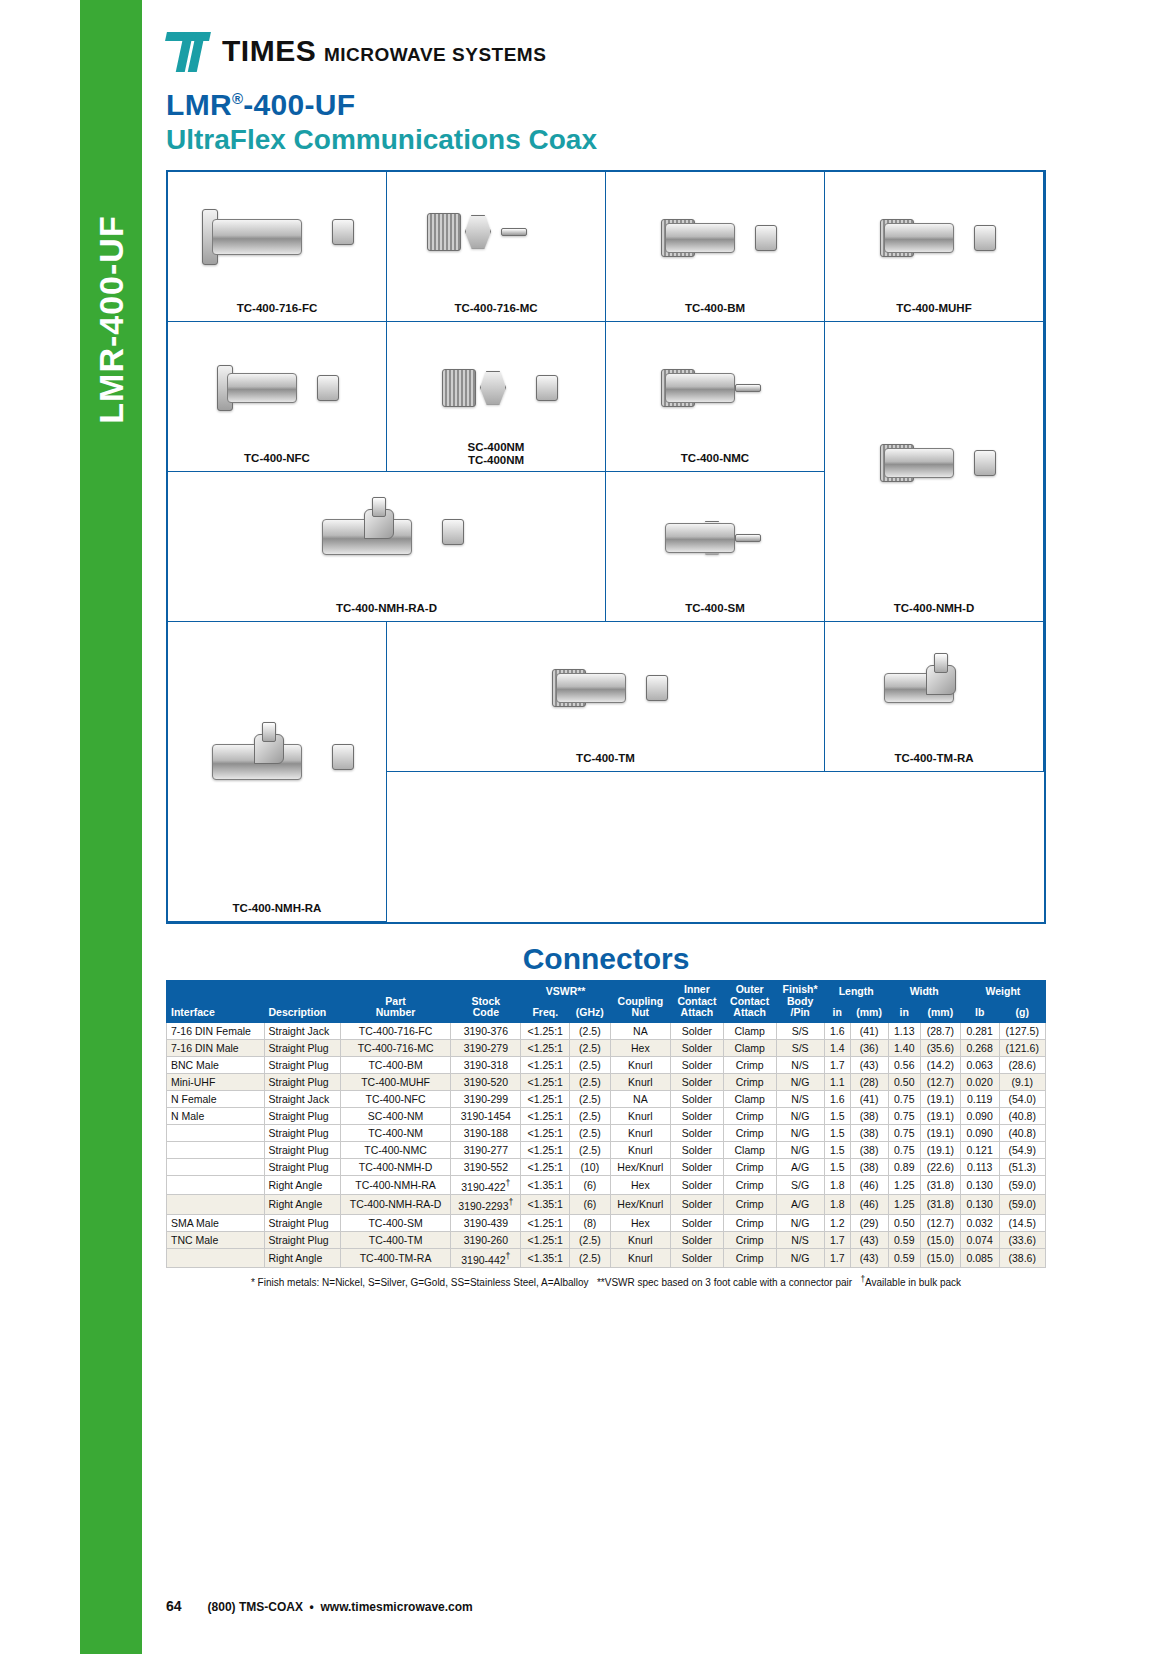LMR-400-UF
TIMES MICROWAVE SYSTEMS
LMR®-400-UF
UltraFlex Communications Coax
TC-400-716-FC
TC-400-716-MC
TC-400-BM
TC-400-MUHF
TC-400-NFC
SC-400NM
TC-400NM
TC-400-NMC
TC-400-NMH-D
TC-400-NMH-RA-D
TC-400-SM
TC-400-NMH-RA
TC-400-TM
TC-400-TM-RA
Connectors
| Interface | Description | Part Number | Stock Code | VSWR** | Coupling Nut | Inner Contact Attach | Outer Contact Attach | Finish* Body /Pin | Length | Width | Weight |
| --- | --- | --- | --- | --- | --- | --- | --- | --- | --- | --- | --- |
| Freq. | (GHz) | in | (mm) | in | (mm) | lb | (g) |
| 7-16 DIN Female | Straight Jack | TC-400-716-FC | 3190-376 | <1.25:1 | (2.5) | NA | Solder | Clamp | S/S | 1.6 | (41) | 1.13 | (28.7) | 0.281 | (127.5) |
| 7-16 DIN Male | Straight Plug | TC-400-716-MC | 3190-279 | <1.25:1 | (2.5) | Hex | Solder | Clamp | S/S | 1.4 | (36) | 1.40 | (35.6) | 0.268 | (121.6) |
| BNC Male | Straight Plug | TC-400-BM | 3190-318 | <1.25:1 | (2.5) | Knurl | Solder | Crimp | N/S | 1.7 | (43) | 0.56 | (14.2) | 0.063 | (28.6) |
| Mini-UHF | Straight Plug | TC-400-MUHF | 3190-520 | <1.25:1 | (2.5) | Knurl | Solder | Crimp | N/G | 1.1 | (28) | 0.50 | (12.7) | 0.020 | (9.1) |
| N Female | Straight Jack | TC-400-NFC | 3190-299 | <1.25:1 | (2.5) | NA | Solder | Clamp | N/S | 1.6 | (41) | 0.75 | (19.1) | 0.119 | (54.0) |
| N Male | Straight Plug | SC-400-NM | 3190-1454 | <1.25:1 | (2.5) | Knurl | Solder | Crimp | N/G | 1.5 | (38) | 0.75 | (19.1) | 0.090 | (40.8) |
| | Straight Plug | TC-400-NM | 3190-188 | <1.25:1 | (2.5) | Knurl | Solder | Crimp | N/G | 1.5 | (38) | 0.75 | (19.1) | 0.090 | (40.8) |
| | Straight Plug | TC-400-NMC | 3190-277 | <1.25:1 | (2.5) | Knurl | Solder | Clamp | N/G | 1.5 | (38) | 0.75 | (19.1) | 0.121 | (54.9) |
| | Straight Plug | TC-400-NMH-D | 3190-552 | <1.25:1 | (10) | Hex/Knurl | Solder | Crimp | A/G | 1.5 | (38) | 0.89 | (22.6) | 0.113 | (51.3) |
| | Right Angle | TC-400-NMH-RA | 3190-422 † | <1.35:1 | (6) | Hex | Solder | Crimp | S/G | 1.8 | (46) | 1.25 | (31.8) | 0.130 | (59.0) |
| | Right Angle | TC-400-NMH-RA-D | 3190-2293 † | <1.35:1 | (6) | Hex/Knurl | Solder | Crimp | A/G | 1.8 | (46) | 1.25 | (31.8) | 0.130 | (59.0) |
| SMA Male | Straight Plug | TC-400-SM | 3190-439 | <1.25:1 | (8) | Hex | Solder | Crimp | N/G | 1.2 | (29) | 0.50 | (12.7) | 0.032 | (14.5) |
| TNC Male | Straight Plug | TC-400-TM | 3190-260 | <1.25:1 | (2.5) | Knurl | Solder | Crimp | N/S | 1.7 | (43) | 0.59 | (15.0) | 0.074 | (33.6) |
| | Right Angle | TC-400-TM-RA | 3190-442 † | <1.35:1 | (2.5) | Knurl | Solder | Crimp | N/G | 1.7 | (43) | 0.59 | (15.0) | 0.085 | (38.6) |
* Finish metals: N=Nickel, S=Silver, G=Gold, SS=Stainless Steel, A=Alballoy **VSWR spec based on 3 foot cable with a connector pair †Available in bulk pack
64
(800) TMS-COAX • www.timesmicrowave.com